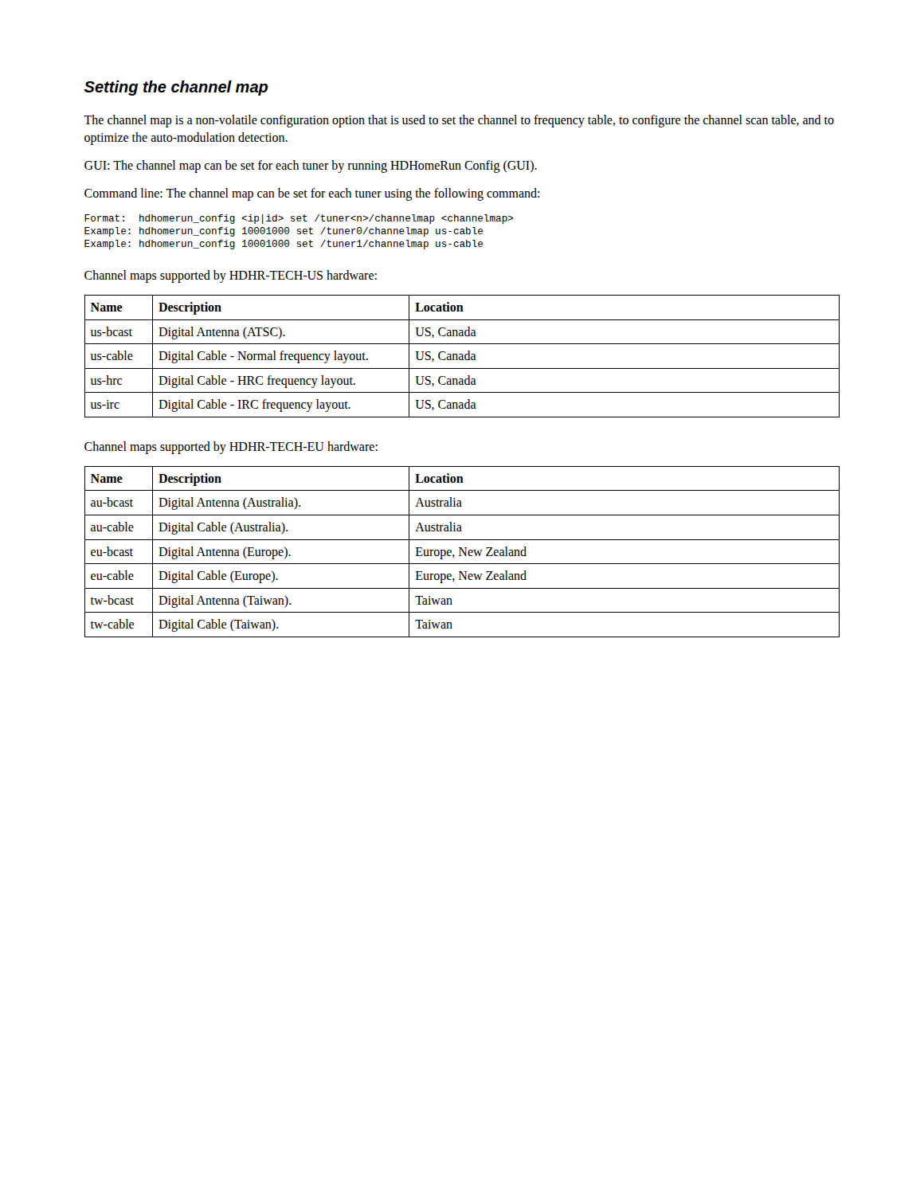Setting the channel map
The channel map is a non-volatile configuration option that is used to set the channel to frequency table, to configure the channel scan table, and to optimize the auto-modulation detection.
GUI: The channel map can be set for each tuner by running HDHomeRun Config (GUI).
Command line: The channel map can be set for each tuner using the following command:
Format:  hdhomerun_config <ip|id> set /tuner<n>/channelmap <channelmap>
Example: hdhomerun_config 10001000 set /tuner0/channelmap us-cable
Example: hdhomerun_config 10001000 set /tuner1/channelmap us-cable
Channel maps supported by HDHR-TECH-US hardware:
| Name | Description | Location |
| --- | --- | --- |
| us-bcast | Digital Antenna (ATSC). | US, Canada |
| us-cable | Digital Cable - Normal frequency layout. | US, Canada |
| us-hrc | Digital Cable - HRC frequency layout. | US, Canada |
| us-irc | Digital Cable - IRC frequency layout. | US, Canada |
Channel maps supported by HDHR-TECH-EU hardware:
| Name | Description | Location |
| --- | --- | --- |
| au-bcast | Digital Antenna (Australia). | Australia |
| au-cable | Digital Cable (Australia). | Australia |
| eu-bcast | Digital Antenna (Europe). | Europe, New Zealand |
| eu-cable | Digital Cable (Europe). | Europe, New Zealand |
| tw-bcast | Digital Antenna (Taiwan). | Taiwan |
| tw-cable | Digital Cable (Taiwan). | Taiwan |